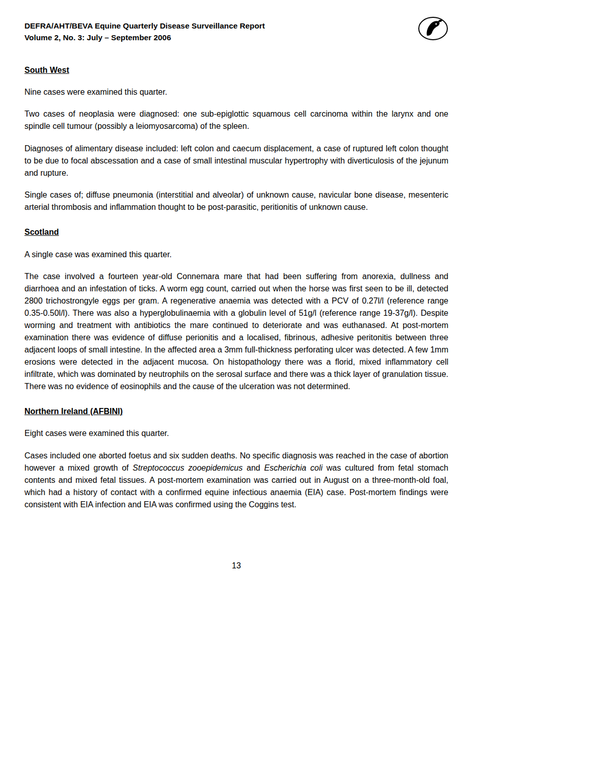DEFRA/AHT/BEVA Equine Quarterly Disease Surveillance Report
Volume 2, No. 3: July – September 2006
South West
Nine cases were examined this quarter.
Two cases of neoplasia were diagnosed: one sub-epiglottic squamous cell carcinoma within the larynx and one spindle cell tumour (possibly a leiomyosarcoma) of the spleen.
Diagnoses of alimentary disease included: left colon and caecum displacement, a case of ruptured left colon thought to be due to focal abscessation and a case of small intestinal muscular hypertrophy with diverticulosis of the jejunum and rupture.
Single cases of; diffuse pneumonia (interstitial and alveolar) of unknown cause, navicular bone disease, mesenteric arterial thrombosis and inflammation thought to be post-parasitic, peritionitis of unknown cause.
Scotland
A single case was examined this quarter.
The case involved a fourteen year-old Connemara mare that had been suffering from anorexia, dullness and diarrhoea and an infestation of ticks. A worm egg count, carried out when the horse was first seen to be ill, detected 2800 trichostrongyle eggs per gram. A regenerative anaemia was detected with a PCV of 0.27l/l (reference range 0.35-0.50l/l). There was also a hyperglobulinaemia with a globulin level of 51g/l (reference range 19-37g/l). Despite worming and treatment with antibiotics the mare continued to deteriorate and was euthanased. At post-mortem examination there was evidence of diffuse perionitis and a localised, fibrinous, adhesive peritonitis between three adjacent loops of small intestine. In the affected area a 3mm full-thickness perforating ulcer was detected. A few 1mm erosions were detected in the adjacent mucosa. On histopathology there was a florid, mixed inflammatory cell infiltrate, which was dominated by neutrophils on the serosal surface and there was a thick layer of granulation tissue. There was no evidence of eosinophils and the cause of the ulceration was not determined.
Northern Ireland (AFBINI)
Eight cases were examined this quarter.
Cases included one aborted foetus and six sudden deaths. No specific diagnosis was reached in the case of abortion however a mixed growth of Streptococcus zooepidemicus and Escherichia coli was cultured from fetal stomach contents and mixed fetal tissues. A post-mortem examination was carried out in August on a three-month-old foal, which had a history of contact with a confirmed equine infectious anaemia (EIA) case. Post-mortem findings were consistent with EIA infection and EIA was confirmed using the Coggins test.
13